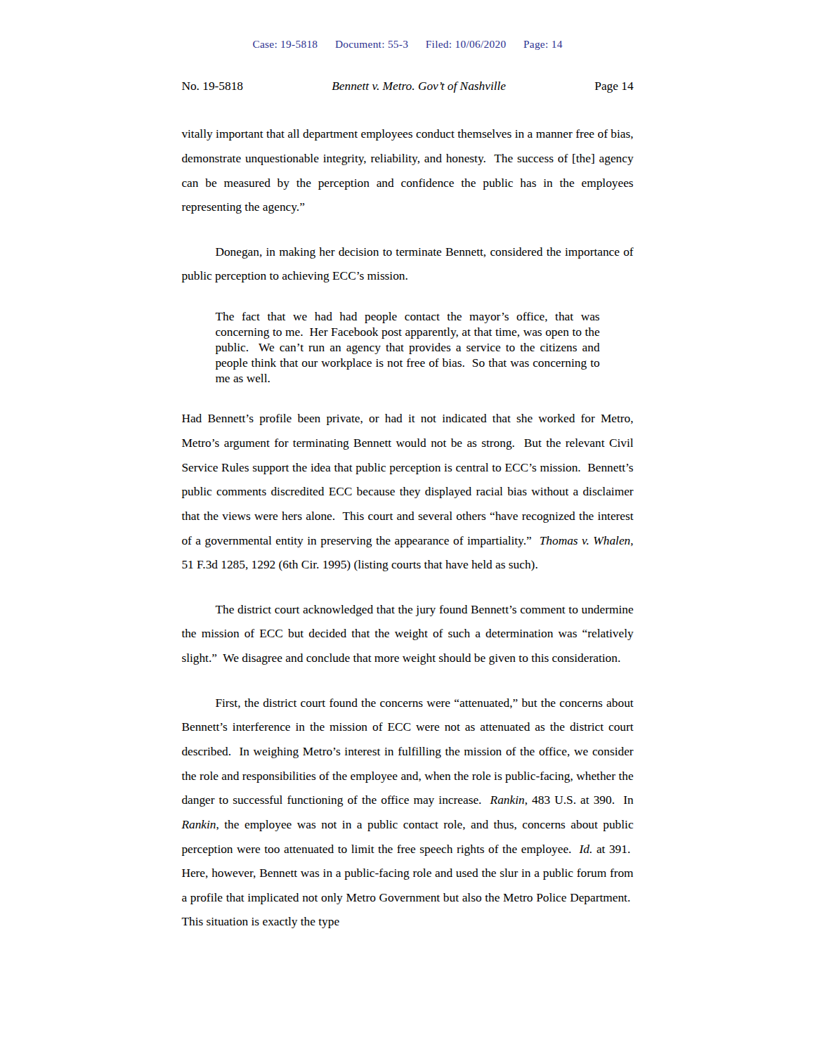Case: 19-5818 Document: 55-3 Filed: 10/06/2020 Page: 14
No. 19-5818
Bennett v. Metro. Gov’t of Nashville
Page 14
vitally important that all department employees conduct themselves in a manner free of bias, demonstrate unquestionable integrity, reliability, and honesty. The success of [the] agency can be measured by the perception and confidence the public has in the employees representing the agency.”
Donegan, in making her decision to terminate Bennett, considered the importance of public perception to achieving ECC’s mission.
The fact that we had had people contact the mayor’s office, that was concerning to me. Her Facebook post apparently, at that time, was open to the public. We can’t run an agency that provides a service to the citizens and people think that our workplace is not free of bias. So that was concerning to me as well.
Had Bennett’s profile been private, or had it not indicated that she worked for Metro, Metro’s argument for terminating Bennett would not be as strong. But the relevant Civil Service Rules support the idea that public perception is central to ECC’s mission. Bennett’s public comments discredited ECC because they displayed racial bias without a disclaimer that the views were hers alone. This court and several others “have recognized the interest of a governmental entity in preserving the appearance of impartiality.” Thomas v. Whalen, 51 F.3d 1285, 1292 (6th Cir. 1995) (listing courts that have held as such).
The district court acknowledged that the jury found Bennett’s comment to undermine the mission of ECC but decided that the weight of such a determination was “relatively slight.” We disagree and conclude that more weight should be given to this consideration.
First, the district court found the concerns were “attenuated,” but the concerns about Bennett’s interference in the mission of ECC were not as attenuated as the district court described. In weighing Metro’s interest in fulfilling the mission of the office, we consider the role and responsibilities of the employee and, when the role is public-facing, whether the danger to successful functioning of the office may increase. Rankin, 483 U.S. at 390. In Rankin, the employee was not in a public contact role, and thus, concerns about public perception were too attenuated to limit the free speech rights of the employee. Id. at 391. Here, however, Bennett was in a public-facing role and used the slur in a public forum from a profile that implicated not only Metro Government but also the Metro Police Department. This situation is exactly the type